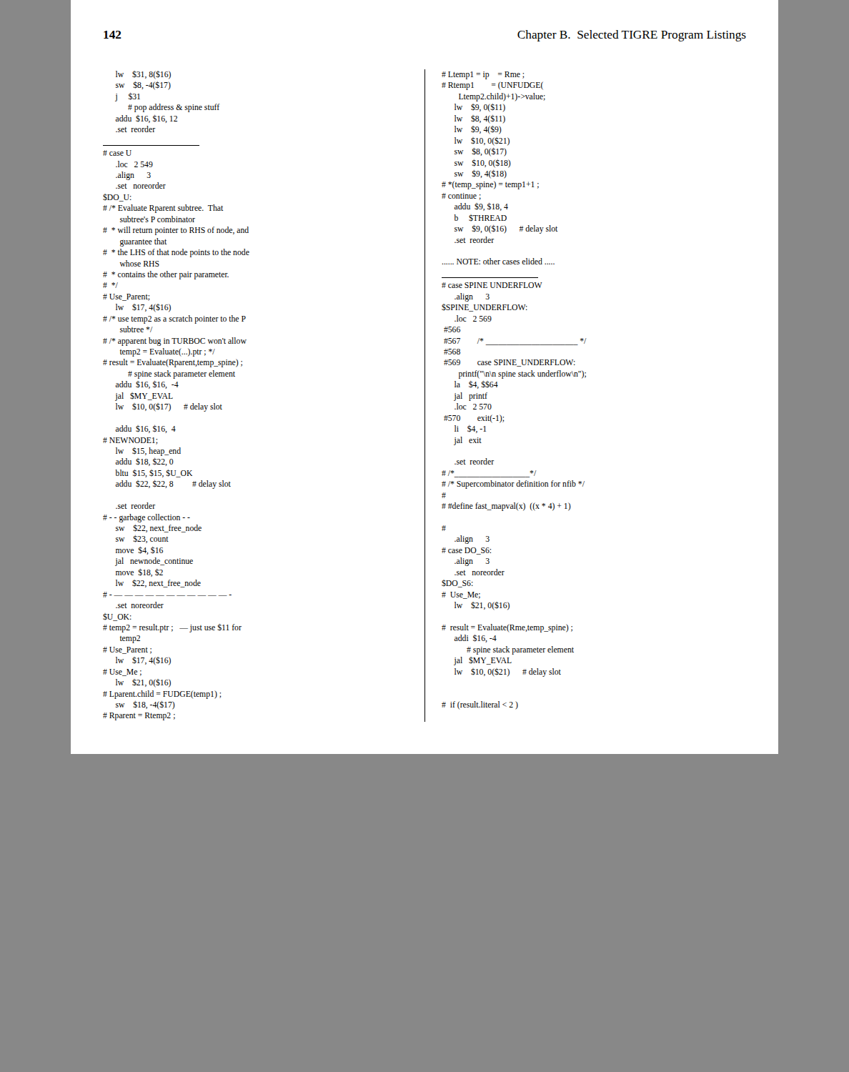142 Chapter B. Selected TIGRE Program Listings
      lw    $31, 8($16)
      sw    $8, -4($17)
      j     $31
            # pop address & spine stuff
      addu  $16, $16, 12
      .set  reorder
# case U
      .loc   2 549
      .align      3
      .set   noreorder
$DO_U:
# /* Evaluate Rparent subtree.  That
        subtree's P combinator
#  * will return pointer to RHS of node, and
        guarantee that
#  * the LHS of that node points to the node
        whose RHS
#  * contains the other pair parameter.
#  */
# Use_Parent;
      lw    $17, 4($16)
# /* use temp2 as a scratch pointer to the P
        subtree */
# /* apparent bug in TURBOC won't allow
        temp2 = Evaluate(...).ptr ; */
# result = Evaluate(Rparent,temp_spine) ;
            # spine stack parameter element
      addu  $16, $16,  -4
      jal   $MY_EVAL
      lw    $10, 0($17)      # delay slot

      addu  $16, $16,  4
# NEWNODE1;
      lw    $15, heap_end
      addu  $18, $22, 0
      bltu  $15, $15, $U_OK
      addu  $22, $22, 8         # delay slot

      .set  reorder
# - - garbage collection - -
      sw    $22, next_free_node
      sw    $23, count
      move  $4, $16
      jal   newnode_continue
      move  $18, $2
      lw    $22, next_free_node
# - — — — — — — — — — — — -
      .set  noreorder
$U_OK:
# temp2 = result.ptr ;   — just use $11 for
        temp2
# Use_Parent ;
      lw    $17, 4($16)
# Use_Me ;
      lw    $21, 0($16)
# Lparent.child = FUDGE(temp1) ;
      sw    $18, -4($17)
# Rparent = Rtemp2 ;
# Ltemp1 = ip    = Rme ;
# Rtemp1        = (UNFUDGE(
        Ltemp2.child)+1)->value;
      lw    $9, 0($11)
      lw    $8, 4($11)
      lw    $9, 4($9)
      lw    $10, 0($21)
      sw    $8, 0($17)
      sw    $10, 0($18)
      sw    $9, 4($18)
# *(temp_spine) = temp1+1 ;
# continue ;
      addu  $9, $18, 4
      b     $THREAD
      sw    $9, 0($16)      # delay slot
      .set  reorder

...... NOTE: other cases elided .....
# case SPINE UNDERFLOW
      .align      3
$SPINE_UNDERFLOW:
      .loc   2 569
 #566
 #567        /* ______________________ */
 #568
 #569        case SPINE_UNDERFLOW:
        printf("\n\n spine stack underflow\n");
      la    $4, $$64
      jal   printf
      .loc   2 570
 #570        exit(-1);
      li    $4, -1
      jal   exit

      .set  reorder
# /*__________________*/
# /* Supercombinator definition for nfib */
#
# #define fast_mapval(x)  ((x * 4) + 1)

#
      .align      3
# case DO_S6:
      .align      3
      .set   noreorder
$DO_S6:
#  Use_Me;
      lw    $21, 0($16)

#  result = Evaluate(Rme,temp_spine) ;
      addi  $16, -4
            # spine stack parameter element
      jal   $MY_EVAL
      lw    $10, 0($21)      # delay slot


#  if (result.literal < 2 )